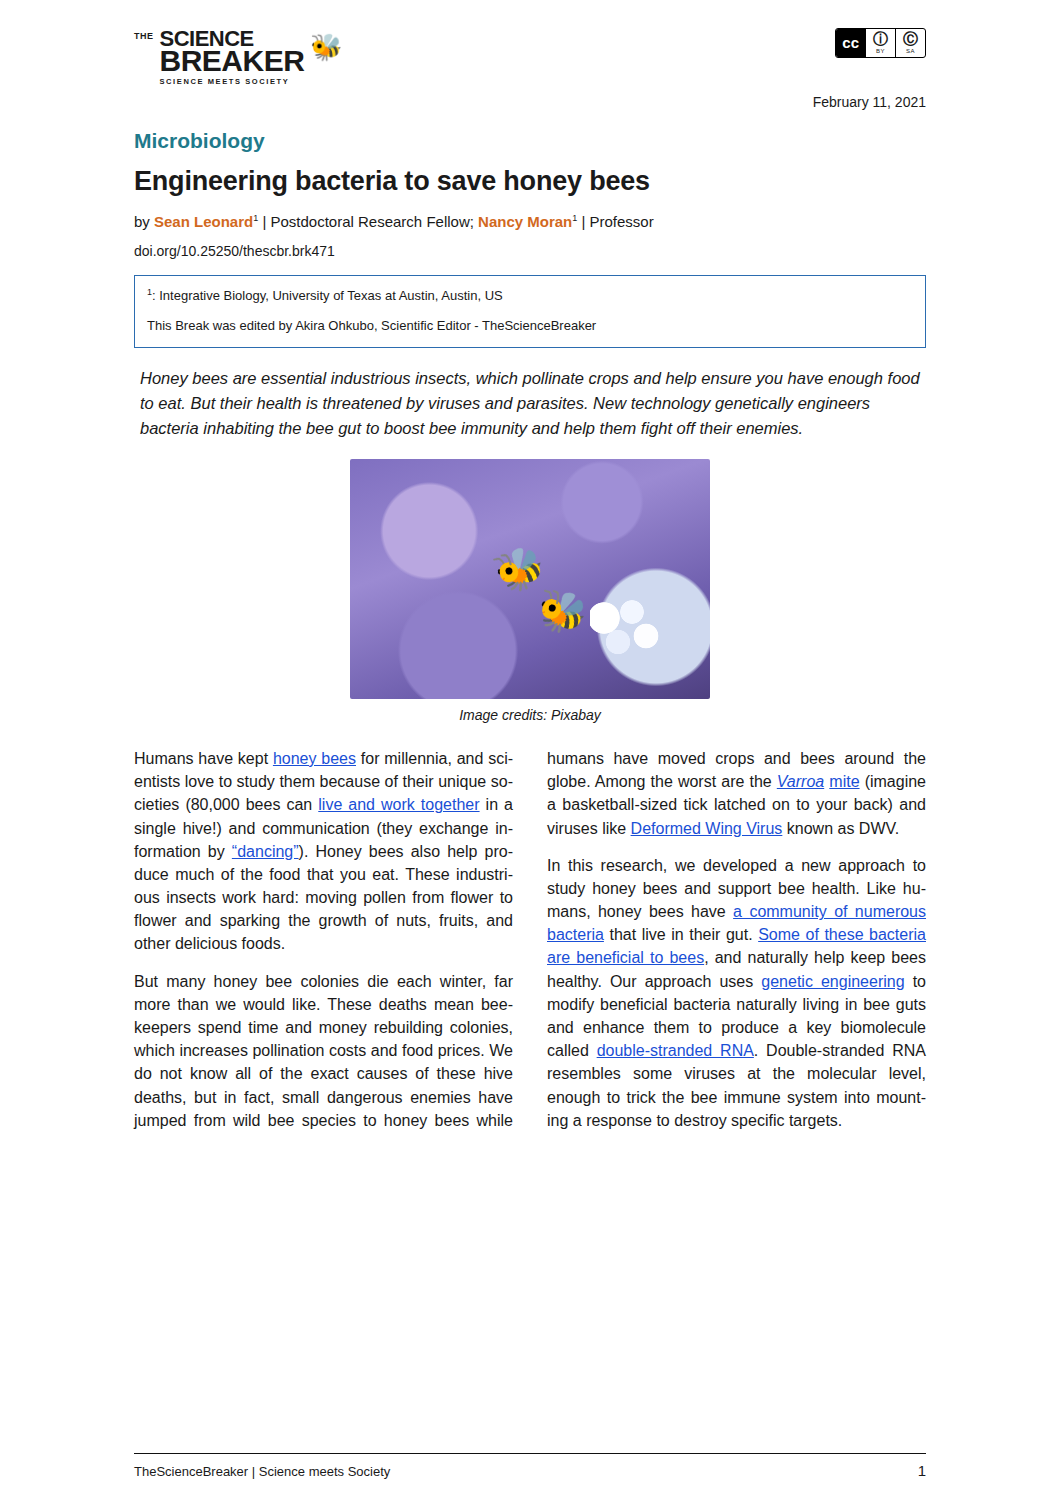The SCIENCE BREAKER Science meets Society 🐝
cc
ⓘBY
ⒸSA
February 11, 2021
Microbiology
Engineering bacteria to save honey bees
by Sean Leonard1 | Postdoctoral Research Fellow; Nancy Moran1 | Professor
doi.org/10.25250/thescbr.brk471
1: Integrative Biology, University of Texas at Austin, Austin, US
This Break was edited by Akira Ohkubo, Scientific Editor - TheScienceBreaker
Honey bees are essential industrious insects, which pollinate crops and help ensure you have enough food to eat. But their health is threatened by viruses and parasites. New technology genetically engineers bacteria inhabiting the bee gut to boost bee immunity and help them fight off their enemies.
🐝 🐝
Image credits: Pixabay
Humans have kept honey bees for millennia, and scientists love to study them because of their unique societies (80,000 bees can live and work together in a single hive!) and communication (they exchange information by “dancing”). Honey bees also help produce much of the food that you eat. These industrious insects work hard: moving pollen from flower to flower and sparking the growth of nuts, fruits, and other delicious foods.
But many honey bee colonies die each winter, far more than we would like. These deaths mean beekeepers spend time and money rebuilding colonies, which increases pollination costs and food prices. We do not know all of the exact causes of these hive deaths, but in fact, small dangerous enemies have jumped from wild bee species to honey bees while humans have moved crops and bees around the globe. Among the worst are the Varroa mite (imagine a basketball-sized tick latched on to your back) and viruses like Deformed Wing Virus known as DWV.
In this research, we developed a new approach to study honey bees and support bee health. Like humans, honey bees have a community of numerous bacteria that live in their gut. Some of these bacteria are beneficial to bees, and naturally help keep bees healthy. Our approach uses genetic engineering to modify beneficial bacteria naturally living in bee guts and enhance them to produce a key biomolecule called double-stranded RNA. Double-stranded RNA resembles some viruses at the molecular level, enough to trick the bee immune system into mounting a response to destroy specific targets.
TheScienceBreaker | Science meets Society 1